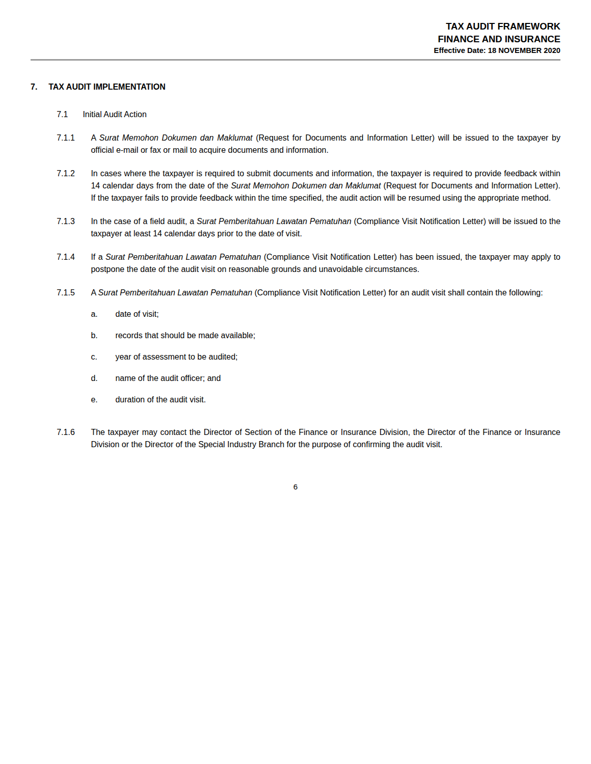TAX AUDIT FRAMEWORK FINANCE AND INSURANCE Effective Date: 18 NOVEMBER 2020
7. TAX AUDIT IMPLEMENTATION
7.1 Initial Audit Action
7.1.1
A Surat Memohon Dokumen dan Maklumat (Request for Documents and Information Letter) will be issued to the taxpayer by official e-mail or fax or mail to acquire documents and information.
7.1.2
In cases where the taxpayer is required to submit documents and information, the taxpayer is required to provide feedback within 14 calendar days from the date of the Surat Memohon Dokumen dan Maklumat (Request for Documents and Information Letter). If the taxpayer fails to provide feedback within the time specified, the audit action will be resumed using the appropriate method.
7.1.3
In the case of a field audit, a Surat Pemberitahuan Lawatan Pematuhan (Compliance Visit Notification Letter) will be issued to the taxpayer at least 14 calendar days prior to the date of visit.
7.1.4
If a Surat Pemberitahuan Lawatan Pematuhan (Compliance Visit Notification Letter) has been issued, the taxpayer may apply to postpone the date of the audit visit on reasonable grounds and unavoidable circumstances.
7.1.5
A Surat Pemberitahuan Lawatan Pematuhan (Compliance Visit Notification Letter) for an audit visit shall contain the following:
a. date of visit;
b. records that should be made available;
c. year of assessment to be audited;
d. name of the audit officer; and
e. duration of the audit visit.
7.1.6
The taxpayer may contact the Director of Section of the Finance or Insurance Division, the Director of the Finance or Insurance Division or the Director of the Special Industry Branch for the purpose of confirming the audit visit.
6